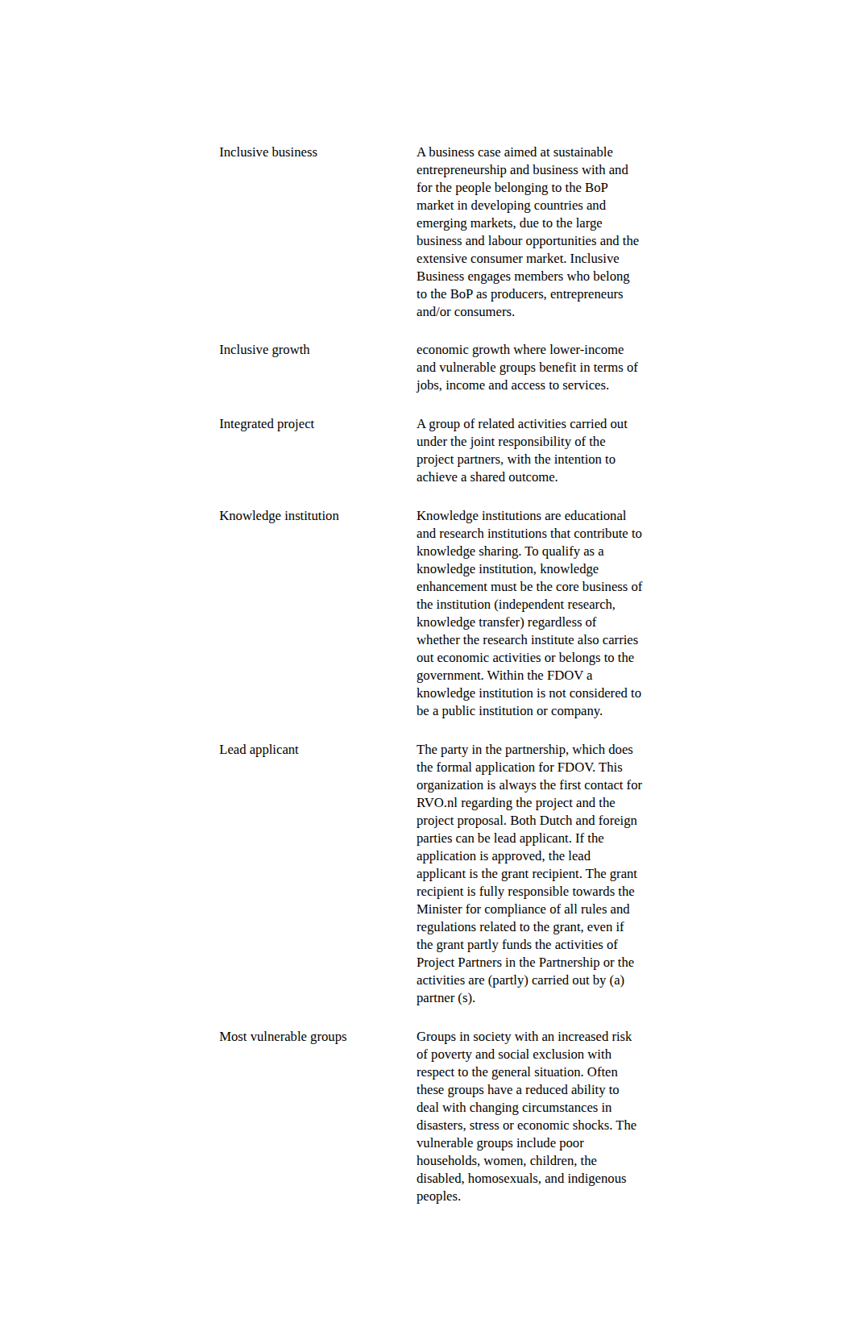Inclusive business
A business case aimed at sustainable entrepreneurship and business with and for the people belonging to the BoP market in developing countries and emerging markets, due to the large business and labour opportunities and the extensive consumer market. Inclusive Business engages members who belong to the BoP as producers, entrepreneurs and/or consumers.
Inclusive growth
economic growth where lower-income and vulnerable groups benefit in terms of jobs, income and access to services.
Integrated project
A group of related activities carried out under the joint responsibility of the project partners, with the intention to achieve a shared outcome.
Knowledge institution
Knowledge institutions are educational and research institutions that contribute to knowledge sharing. To qualify as a knowledge institution, knowledge enhancement must be the core business of the institution (independent research, knowledge transfer) regardless of whether the research institute also carries out economic activities or belongs to the government. Within the FDOV a knowledge institution is not considered to be a public institution or company.
Lead applicant
The party in the partnership, which does the formal application for FDOV. This organization is always the first contact for RVO.nl regarding the project and the project proposal. Both Dutch and foreign parties can be lead applicant. If the application is approved, the lead applicant is the grant recipient. The grant recipient is fully responsible towards the Minister for compliance of all rules and regulations related to the grant, even if the grant partly funds the activities of Project Partners in the Partnership or the activities are (partly) carried out by (a) partner (s).
Most vulnerable groups
Groups in society with an increased risk of poverty and social exclusion with respect to the general situation. Often these groups have a reduced ability to deal with changing circumstances in disasters, stress or economic shocks. The vulnerable groups include poor households, women, children, the disabled, homosexuals, and indigenous peoples.